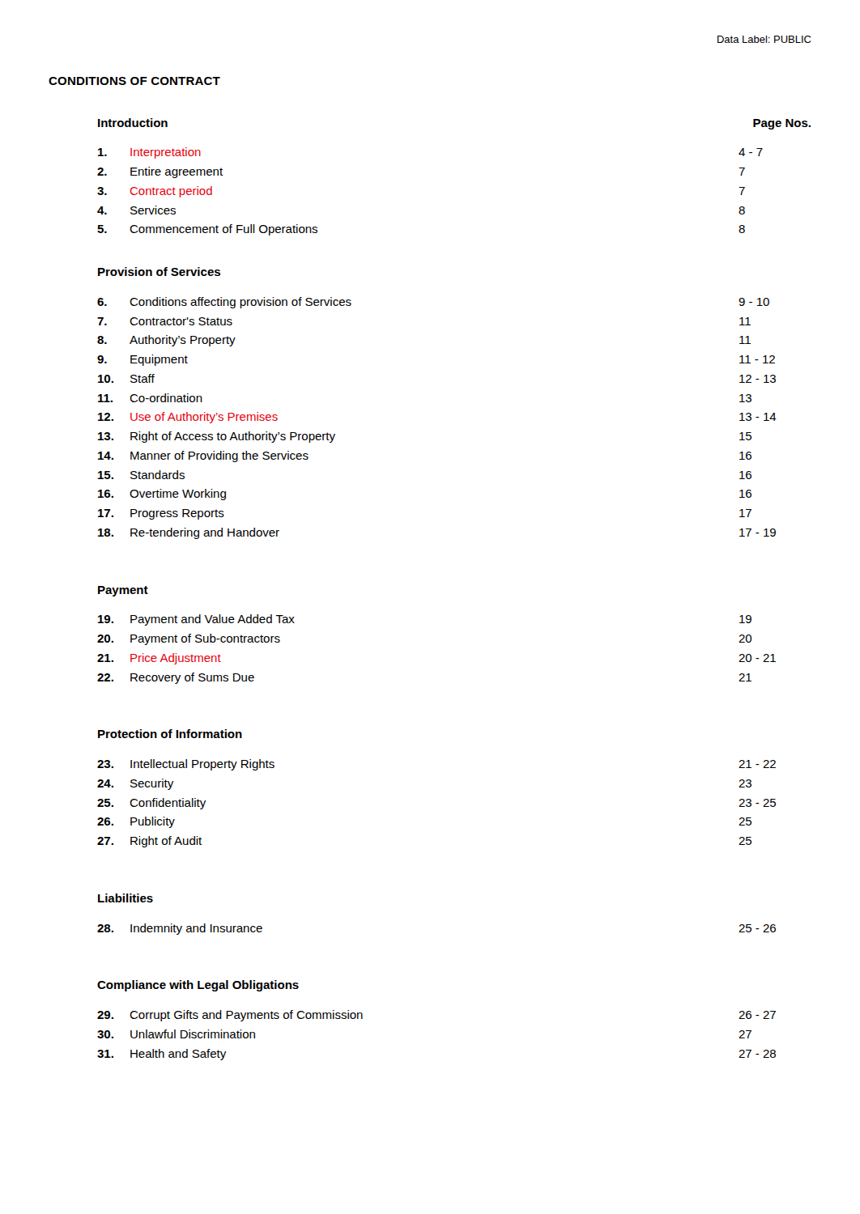Data Label: PUBLIC
CONDITIONS OF CONTRACT
Introduction
Page Nos.
| 1. | Interpretation | 4 - 7 |
| 2. | Entire agreement | 7 |
| 3. | Contract period | 7 |
| 4. | Services | 8 |
| 5. | Commencement of Full Operations | 8 |
Provision of Services
| 6. | Conditions affecting provision of Services | 9 - 10 |
| 7. | Contractor's Status | 11 |
| 8. | Authority’s Property | 11 |
| 9. | Equipment | 11 - 12 |
| 10. | Staff | 12 - 13 |
| 11. | Co-ordination | 13 |
| 12. | Use of Authority’s Premises | 13 - 14 |
| 13. | Right of Access to Authority’s Property | 15 |
| 14. | Manner of Providing the Services | 16 |
| 15. | Standards | 16 |
| 16. | Overtime Working | 16 |
| 17. | Progress Reports | 17 |
| 18. | Re-tendering and Handover | 17 - 19 |
Payment
| 19. | Payment and Value Added Tax | 19 |
| 20. | Payment of Sub-contractors | 20 |
| 21. | Price Adjustment | 20 - 21 |
| 22. | Recovery of Sums Due | 21 |
Protection of Information
| 23. | Intellectual Property Rights | 21 - 22 |
| 24. | Security | 23 |
| 25. | Confidentiality | 23 - 25 |
| 26. | Publicity | 25 |
| 27. | Right of Audit | 25 |
Liabilities
| 28. | Indemnity and Insurance | 25 - 26 |
Compliance with Legal Obligations
| 29. | Corrupt Gifts and Payments of Commission | 26 - 27 |
| 30. | Unlawful Discrimination | 27 |
| 31. | Health and Safety | 27 - 28 |